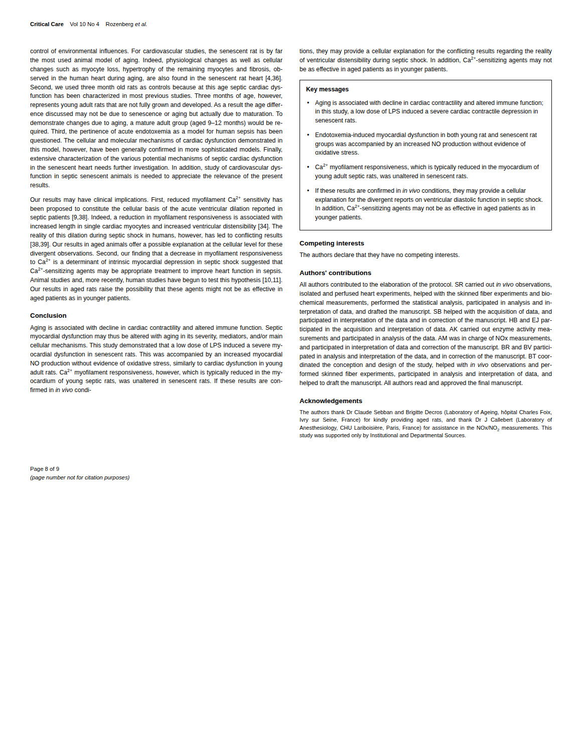Critical Care Vol 10 No 4 Rozenberg et al.
control of environmental influences. For cardiovascular studies, the senescent rat is by far the most used animal model of aging. Indeed, physiological changes as well as cellular changes such as myocyte loss, hypertrophy of the remaining myocytes and fibrosis, observed in the human heart during aging, are also found in the senescent rat heart [4,36]. Second, we used three month old rats as controls because at this age septic cardiac dysfunction has been characterized in most previous studies. Three months of age, however, represents young adult rats that are not fully grown and developed. As a result the age difference discussed may not be due to senescence or aging but actually due to maturation. To demonstrate changes due to aging, a mature adult group (aged 9–12 months) would be required. Third, the pertinence of acute endotoxemia as a model for human sepsis has been questioned. The cellular and molecular mechanisms of cardiac dysfunction demonstrated in this model, however, have been generally confirmed in more sophisticated models. Finally, extensive characterization of the various potential mechanisms of septic cardiac dysfunction in the senescent heart needs further investigation. In addition, study of cardiovascular dysfunction in septic senescent animals is needed to appreciate the relevance of the present results.
Our results may have clinical implications. First, reduced myofilament Ca2+ sensitivity has been proposed to constitute the cellular basis of the acute ventricular dilation reported in septic patients [9,38]. Indeed, a reduction in myofilament responsiveness is associated with increased length in single cardiac myocytes and increased ventricular distensibility [34]. The reality of this dilation during septic shock in humans, however, has led to conflicting results [38,39]. Our results in aged animals offer a possible explanation at the cellular level for these divergent observations. Second, our finding that a decrease in myofilament responsiveness to Ca2+ is a determinant of intrinsic myocardial depression in septic shock suggested that Ca2+-sensitizing agents may be appropriate treatment to improve heart function in sepsis. Animal studies and, more recently, human studies have begun to test this hypothesis [10,11]. Our results in aged rats raise the possibility that these agents might not be as effective in aged patients as in younger patients.
Conclusion
Aging is associated with decline in cardiac contractility and altered immune function. Septic myocardial dysfunction may thus be altered with aging in its severity, mediators, and/or main cellular mechanisms. This study demonstrated that a low dose of LPS induced a severe myocardial dysfunction in senescent rats. This was accompanied by an increased myocardial NO production without evidence of oxidative stress, similarly to cardiac dysfunction in young adult rats. Ca2+ myofilament responsiveness, however, which is typically reduced in the myocardium of young septic rats, was unaltered in senescent rats. If these results are confirmed in in vivo condi-
tions, they may provide a cellular explanation for the conflicting results regarding the reality of ventricular distensibility during septic shock. In addition, Ca2+-sensitizing agents may not be as effective in aged patients as in younger patients.
Key messages
Aging is associated with decline in cardiac contractility and altered immune function; in this study, a low dose of LPS induced a severe cardiac contractile depression in senescent rats.
Endotoxemia-induced myocardial dysfunction in both young rat and senescent rat groups was accompanied by an increased NO production without evidence of oxidative stress.
Ca2+ myofilament responsiveness, which is typically reduced in the myocardium of young adult septic rats, was unaltered in senescent rats.
If these results are confirmed in in vivo conditions, they may provide a cellular explanation for the divergent reports on ventricular diastolic function in septic shock. In addition, Ca2+-sensitizing agents may not be as effective in aged patients as in younger patients.
Competing interests
The authors declare that they have no competing interests.
Authors' contributions
All authors contributed to the elaboration of the protocol. SR carried out in vivo observations, isolated and perfused heart experiments, helped with the skinned fiber experiments and biochemical measurements, performed the statistical analysis, participated in analysis and interpretation of data, and drafted the manuscript. SB helped with the acquisition of data, and participated in interpretation of the data and in correction of the manuscript. HB and EJ participated in the acquisition and interpretation of data. AK carried out enzyme activity measurements and participated in analysis of the data. AM was in charge of NOx measurements, and participated in interpretation of data and correction of the manuscript. BR and BV participated in analysis and interpretation of the data, and in correction of the manuscript. BT coordinated the conception and design of the study, helped with in vivo observations and performed skinned fiber experiments, participated in analysis and interpretation of data, and helped to draft the manuscript. All authors read and approved the final manuscript.
Acknowledgements
The authors thank Dr Claude Sebban and Brigitte Decros (Laboratory of Ageing, hôpital Charles Foix, Ivry sur Seine, France) for kindly providing aged rats, and thank Dr J Callebert (Laboratory of Anesthesiology, CHU Lariboisière, Paris, France) for assistance in the NOx/NO2 measurements. This study was supported only by Institutional and Departmental Sources.
Page 8 of 9
(page number not for citation purposes)